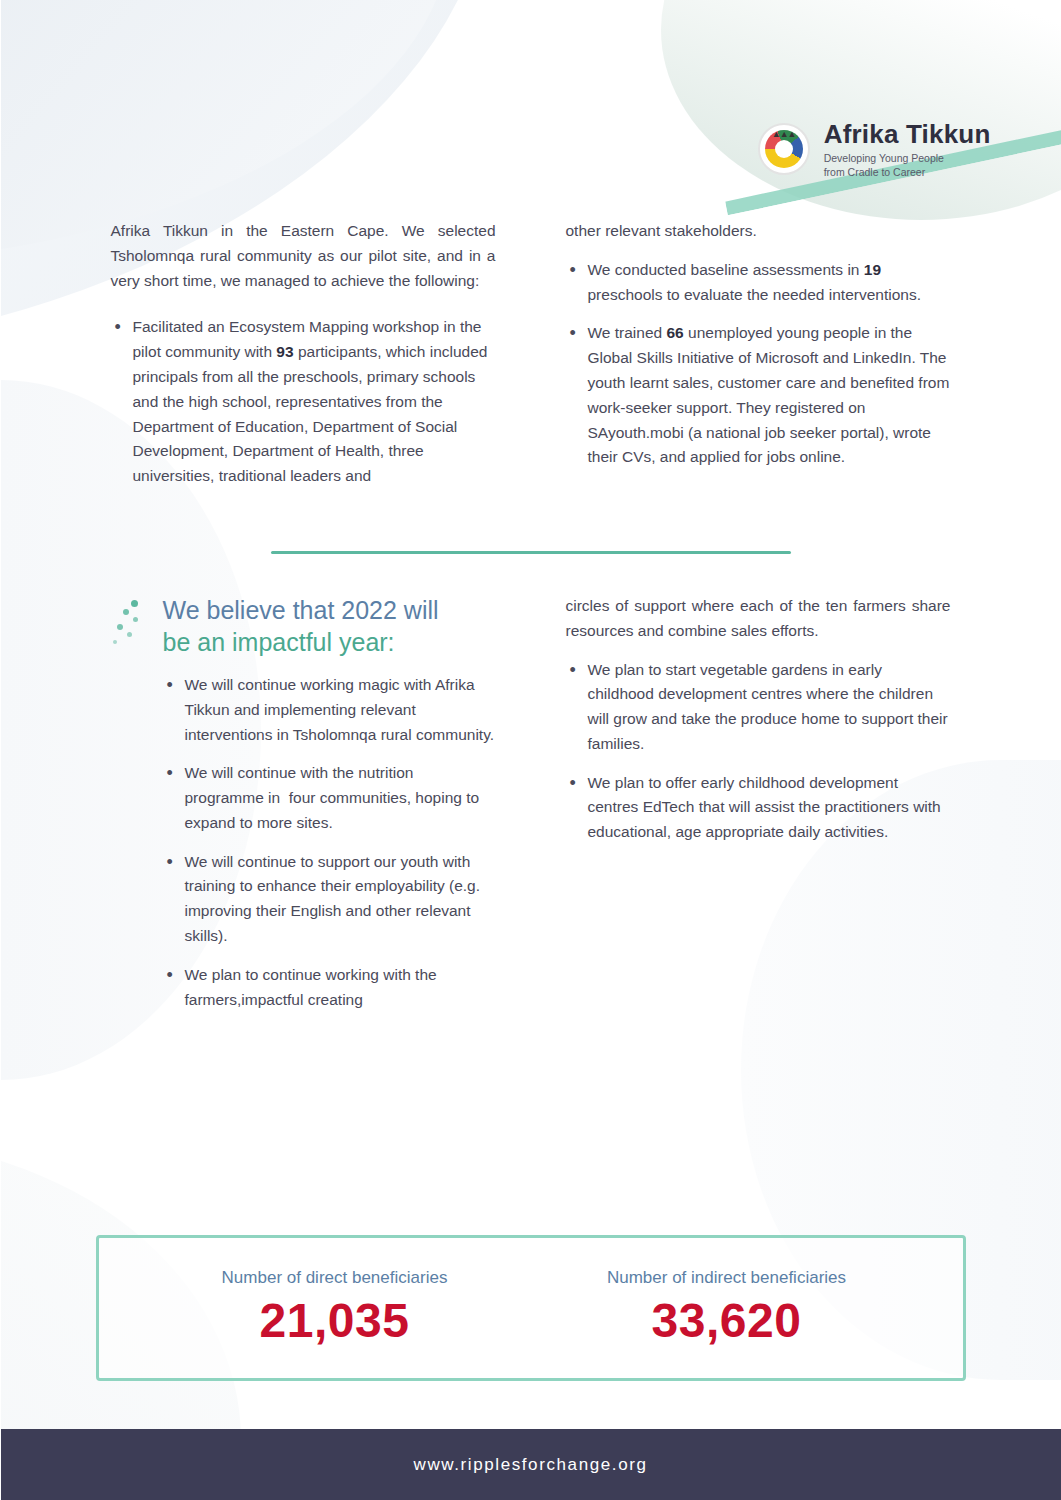▲▲▲
Afrika Tikkun
Developing Young People
from Cradle to Career
Afrika Tikkun in the Eastern Cape. We selected Tsholomnqa rural community as our pilot site, and in a very short time, we managed to achieve the following:
Facilitated an Ecosystem Mapping workshop in the pilot community with 93 participants, which included principals from all the preschools, primary schools and the high school, representatives from the Department of Education, Department of Social Development, Department of Health, three universities, traditional leaders and
other relevant stakeholders.
We conducted baseline assessments in 19 preschools to evaluate the needed interventions.
We trained 66 unemployed young people in the Global Skills Initiative of Microsoft and LinkedIn. The youth learnt sales, customer care and benefited from work-seeker support. They registered on SAyouth.mobi (a national job seeker portal), wrote their CVs, and applied for jobs online.
We believe that 2022 will
be an impactful year:
We will continue working magic with Afrika Tikkun and implementing relevant interventions in Tsholomnqa rural community.
We will continue with the nutrition programme in four communities, hoping to expand to more sites.
We will continue to support our youth with training to enhance their employability (e.g. improving their English and other relevant skills).
We plan to continue working with the farmers,impactful creating
circles of support where each of the ten farmers share resources and combine sales efforts.
We plan to start vegetable gardens in early childhood development centres where the children will grow and take the produce home to support their families.
We plan to offer early childhood development centres EdTech that will assist the practitioners with educational, age appropriate daily activities.
Number of direct beneficiaries
21,035
Number of indirect beneficiaries
33,620
www.ripplesforchange.org